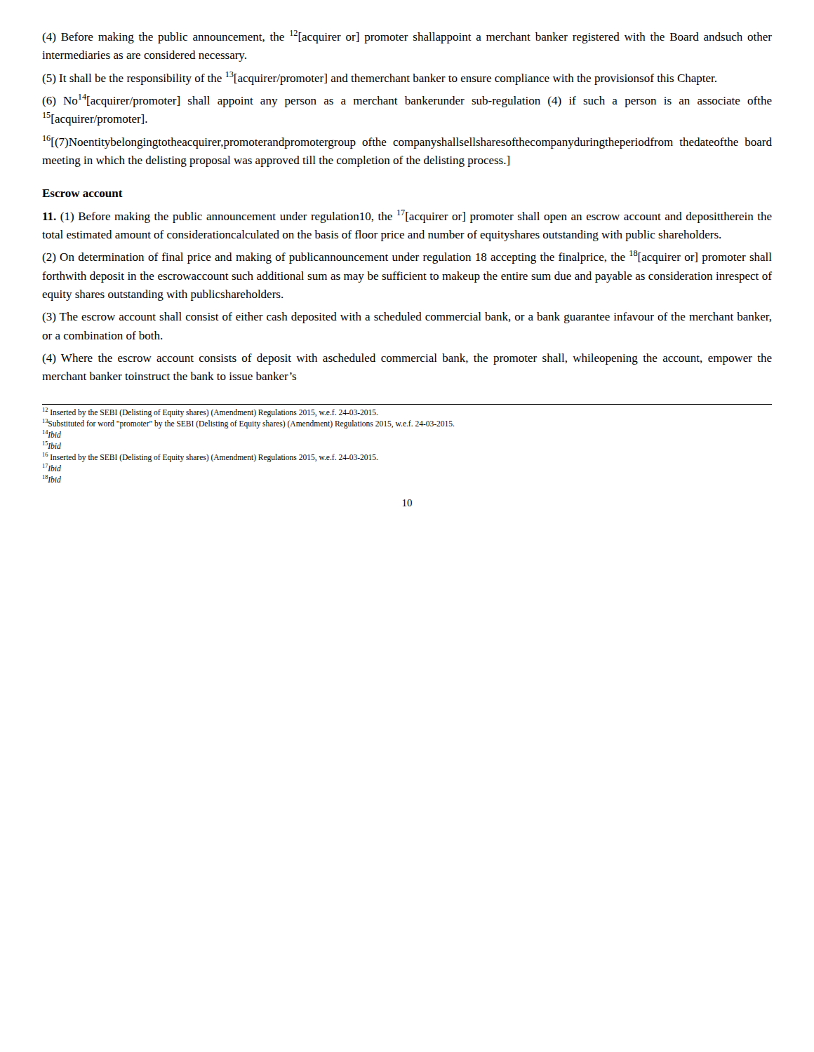(4) Before making the public announcement, the 12[acquirer or] promoter shallappoint a merchant banker registered with the Board andsuch other intermediaries as are considered necessary.
(5) It shall be the responsibility of the 13[acquirer/promoter] and themerchant banker to ensure compliance with the provisionsof this Chapter.
(6) No14[acquirer/promoter] shall appoint any person as a merchant bankerunder sub-regulation (4) if such a person is an associate ofthe 15[acquirer/promoter].
16[(7)Noentitybelongingtotheacquirer,promoterandpromotergroup ofthe companyshallsellsharesofthecompanyduringtheperiodfrom thedateofthe board meeting in which the delisting proposal was approved till the completion of the delisting process.]
Escrow account
11. (1) Before making the public announcement under regulation10, the 17[acquirer or] promoter shall open an escrow account and deposittherein the total estimated amount of considerationcalculated on the basis of floor price and number of equityshares outstanding with public shareholders.
(2) On determination of final price and making of publicannouncement under regulation 18 accepting the finalprice, the 18[acquirer or] promoter shall forthwith deposit in the escrowaccount such additional sum as may be sufficient to makeup the entire sum due and payable as consideration inrespect of equity shares outstanding with publicshareholders.
(3) The escrow account shall consist of either cash deposited with a scheduled commercial bank, or a bank guarantee infavour of the merchant banker, or a combination of both.
(4) Where the escrow account consists of deposit with ascheduled commercial bank, the promoter shall, whileopening the account, empower the merchant banker toinstruct the bank to issue banker’s
12 Inserted by the SEBI (Delisting of Equity shares) (Amendment) Regulations 2015, w.e.f. 24-03-2015.
13Substituted for word "promoter" by the SEBI (Delisting of Equity shares) (Amendment) Regulations 2015, w.e.f. 24-03-2015.
14Ibid
15Ibid
16 Inserted by the SEBI (Delisting of Equity shares) (Amendment) Regulations 2015, w.e.f. 24-03-2015.
17Ibid
18Ibid
10